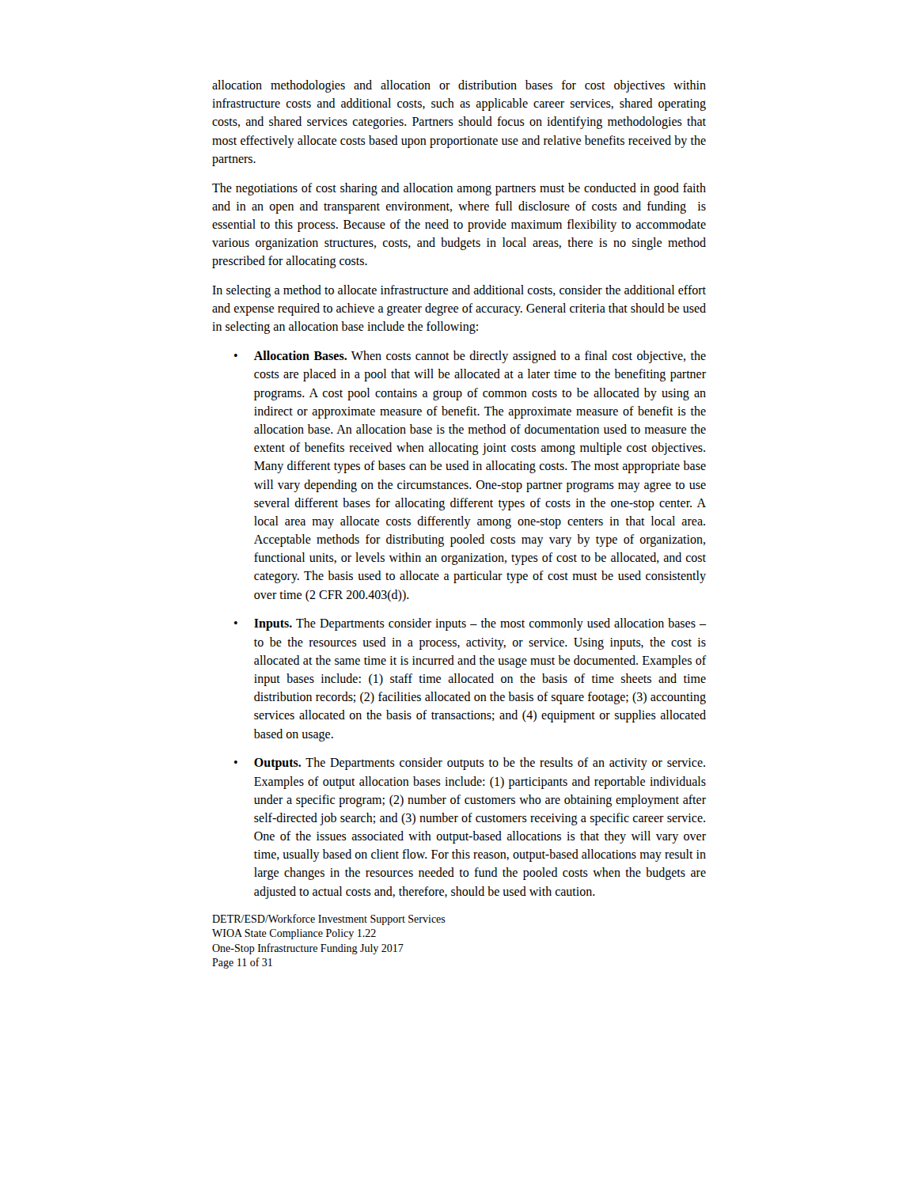allocation methodologies and allocation or distribution bases for cost objectives within infrastructure costs and additional costs, such as applicable career services, shared operating costs, and shared services categories. Partners should focus on identifying methodologies that most effectively allocate costs based upon proportionate use and relative benefits received by the partners.
The negotiations of cost sharing and allocation among partners must be conducted in good faith and in an open and transparent environment, where full disclosure of costs and funding is essential to this process. Because of the need to provide maximum flexibility to accommodate various organization structures, costs, and budgets in local areas, there is no single method prescribed for allocating costs.
In selecting a method to allocate infrastructure and additional costs, consider the additional effort and expense required to achieve a greater degree of accuracy. General criteria that should be used in selecting an allocation base include the following:
Allocation Bases. When costs cannot be directly assigned to a final cost objective, the costs are placed in a pool that will be allocated at a later time to the benefiting partner programs. A cost pool contains a group of common costs to be allocated by using an indirect or approximate measure of benefit. The approximate measure of benefit is the allocation base. An allocation base is the method of documentation used to measure the extent of benefits received when allocating joint costs among multiple cost objectives. Many different types of bases can be used in allocating costs. The most appropriate base will vary depending on the circumstances. One-stop partner programs may agree to use several different bases for allocating different types of costs in the one-stop center. A local area may allocate costs differently among one-stop centers in that local area. Acceptable methods for distributing pooled costs may vary by type of organization, functional units, or levels within an organization, types of cost to be allocated, and cost category. The basis used to allocate a particular type of cost must be used consistently over time (2 CFR 200.403(d)).
Inputs. The Departments consider inputs – the most commonly used allocation bases – to be the resources used in a process, activity, or service. Using inputs, the cost is allocated at the same time it is incurred and the usage must be documented. Examples of input bases include: (1) staff time allocated on the basis of time sheets and time distribution records; (2) facilities allocated on the basis of square footage; (3) accounting services allocated on the basis of transactions; and (4) equipment or supplies allocated based on usage.
Outputs. The Departments consider outputs to be the results of an activity or service. Examples of output allocation bases include: (1) participants and reportable individuals under a specific program; (2) number of customers who are obtaining employment after self-directed job search; and (3) number of customers receiving a specific career service. One of the issues associated with output-based allocations is that they will vary over time, usually based on client flow. For this reason, output-based allocations may result in large changes in the resources needed to fund the pooled costs when the budgets are adjusted to actual costs and, therefore, should be used with caution.
DETR/ESD/Workforce Investment Support Services
WIOA State Compliance Policy 1.22
One-Stop Infrastructure Funding July 2017
Page 11 of 31